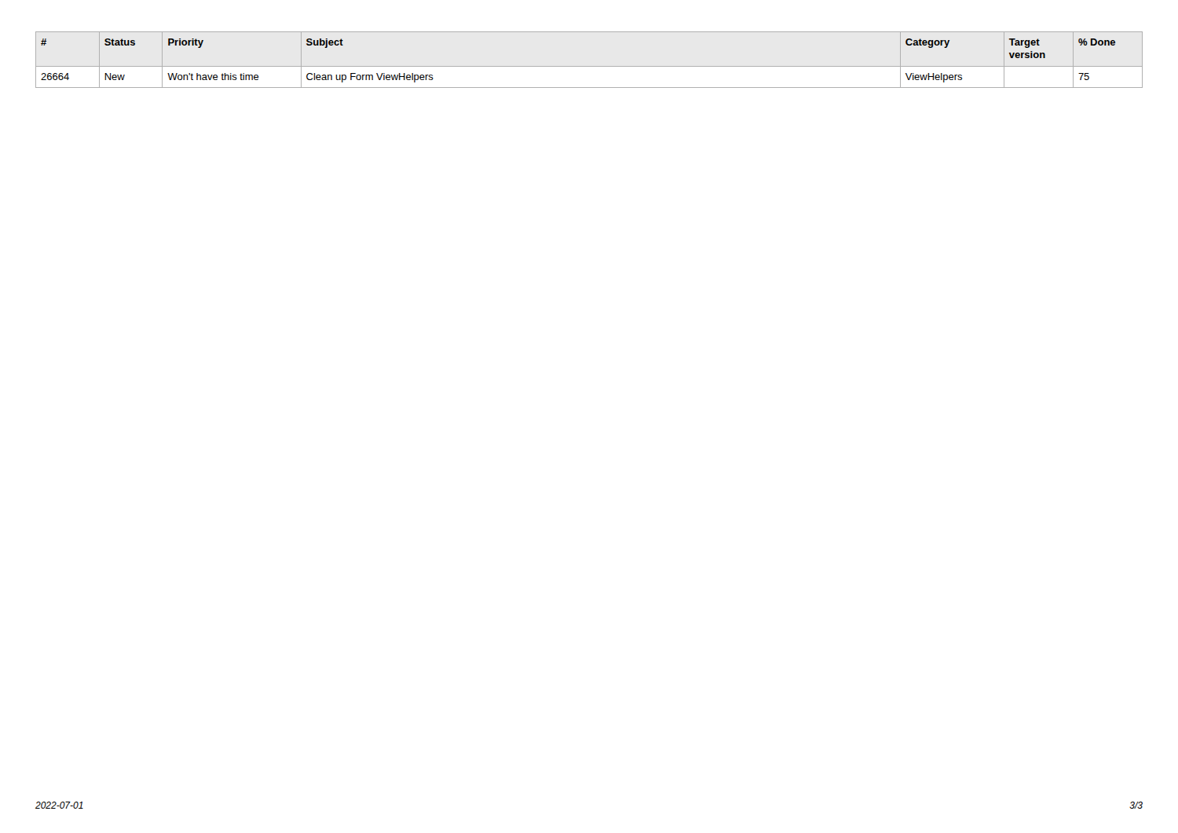| # | Status | Priority | Subject | Category | Target version | % Done |
| --- | --- | --- | --- | --- | --- | --- |
| 26664 | New | Won't have this time | Clean up Form ViewHelpers | ViewHelpers | | 75 |
2022-07-01 3/3